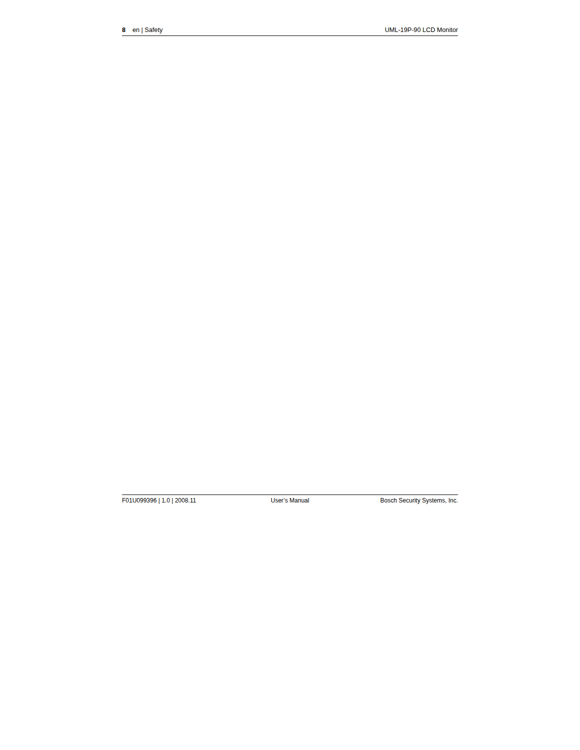8 en | Safety
UML-19P-90 LCD Monitor
F01U099396 | 1.0 | 2008.11
User’s Manual
Bosch Security Systems, Inc.